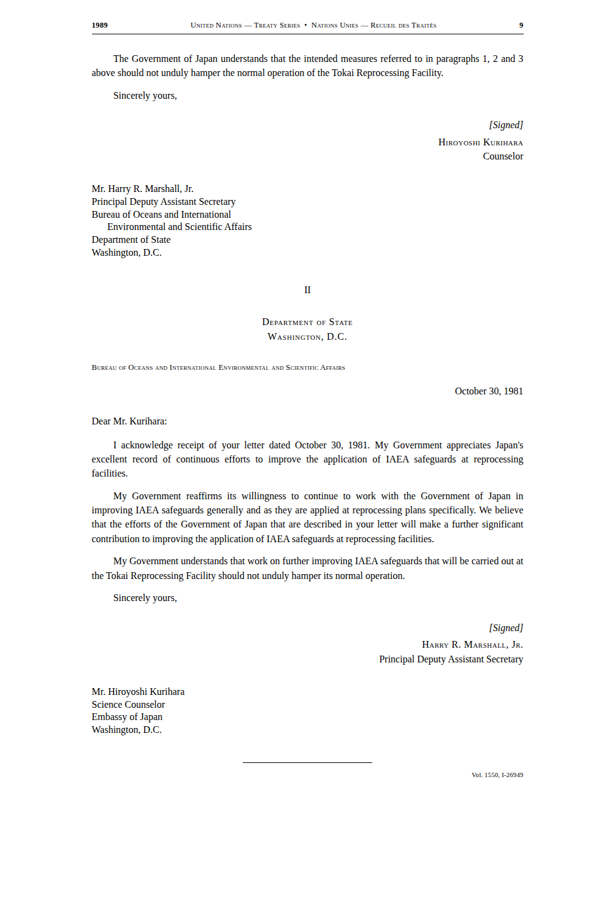1989 United Nations — Treaty Series • Nations Unies — Recueil des Traités 9
The Government of Japan understands that the intended measures referred to in paragraphs 1, 2 and 3 above should not unduly hamper the normal operation of the Tokai Reprocessing Facility.
Sincerely yours,
[Signed]
Hiroyoshi Kurihara
Counselor
Mr. Harry R. Marshall, Jr.
Principal Deputy Assistant Secretary
Bureau of Oceans and International
Environmental and Scientific Affairs Department of State
Washington, D.C.
II
Department of State
Washington, D.C.
Bureau of Oceans and International Environmental and Scientific Affairs
October 30, 1981
Dear Mr. Kurihara:
I acknowledge receipt of your letter dated October 30, 1981. My Government appreciates Japan's excellent record of continuous efforts to improve the application of IAEA safeguards at reprocessing facilities.
My Government reaffirms its willingness to continue to work with the Government of Japan in improving IAEA safeguards generally and as they are applied at reprocessing plans specifically. We believe that the efforts of the Government of Japan that are described in your letter will make a further significant contribution to improving the application of IAEA safeguards at reprocessing facilities.
My Government understands that work on further improving IAEA safeguards that will be carried out at the Tokai Reprocessing Facility should not unduly hamper its normal operation.
Sincerely yours,
[Signed]
Harry R. Marshall, Jr.
Principal Deputy Assistant Secretary
Mr. Hiroyoshi Kurihara
Science Counselor
Embassy of Japan
Washington, D.C.
Vol. 1550, I-26949